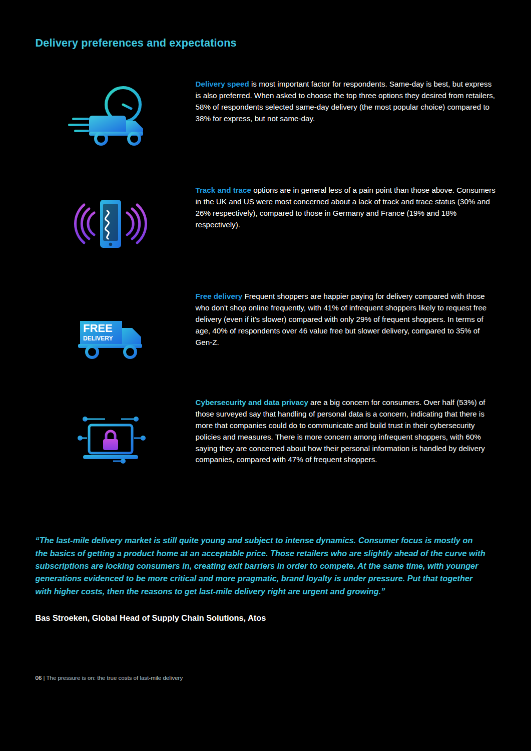Delivery preferences and expectations
Delivery speed is most important factor for respondents. Same-day is best, but express is also preferred. When asked to choose the top three options they desired from retailers, 58% of respondents selected same-day delivery (the most popular choice) compared to 38% for express, but not same-day.
Track and trace options are in general less of a pain point than those above. Consumers in the UK and US were most concerned about a lack of track and trace status (30% and 26% respectively), compared to those in Germany and France (19% and 18% respectively).
FREE DELIVERY
Free delivery Frequent shoppers are happier paying for delivery compared with those who don't shop online frequently, with 41% of infrequent shoppers likely to request free delivery (even if it's slower) compared with only 29% of frequent shoppers. In terms of age, 40% of respondents over 46 value free but slower delivery, compared to 35% of Gen-Z.
Cybersecurity and data privacy are a big concern for consumers. Over half (53%) of those surveyed say that handling of personal data is a concern, indicating that there is more that companies could do to communicate and build trust in their cybersecurity policies and measures. There is more concern among infrequent shoppers, with 60% saying they are concerned about how their personal information is handled by delivery companies, compared with 47% of frequent shoppers.
“The last-mile delivery market is still quite young and subject to intense dynamics. Consumer focus is mostly on the basics of getting a product home at an acceptable price. Those retailers who are slightly ahead of the curve with subscriptions are locking consumers in, creating exit barriers in order to compete. At the same time, with younger generations evidenced to be more critical and more pragmatic, brand loyalty is under pressure. Put that together with higher costs, then the reasons to get last-mile delivery right are urgent and growing.”
Bas Stroeken, Global Head of Supply Chain Solutions, Atos
06 | The pressure is on: the true costs of last-mile delivery